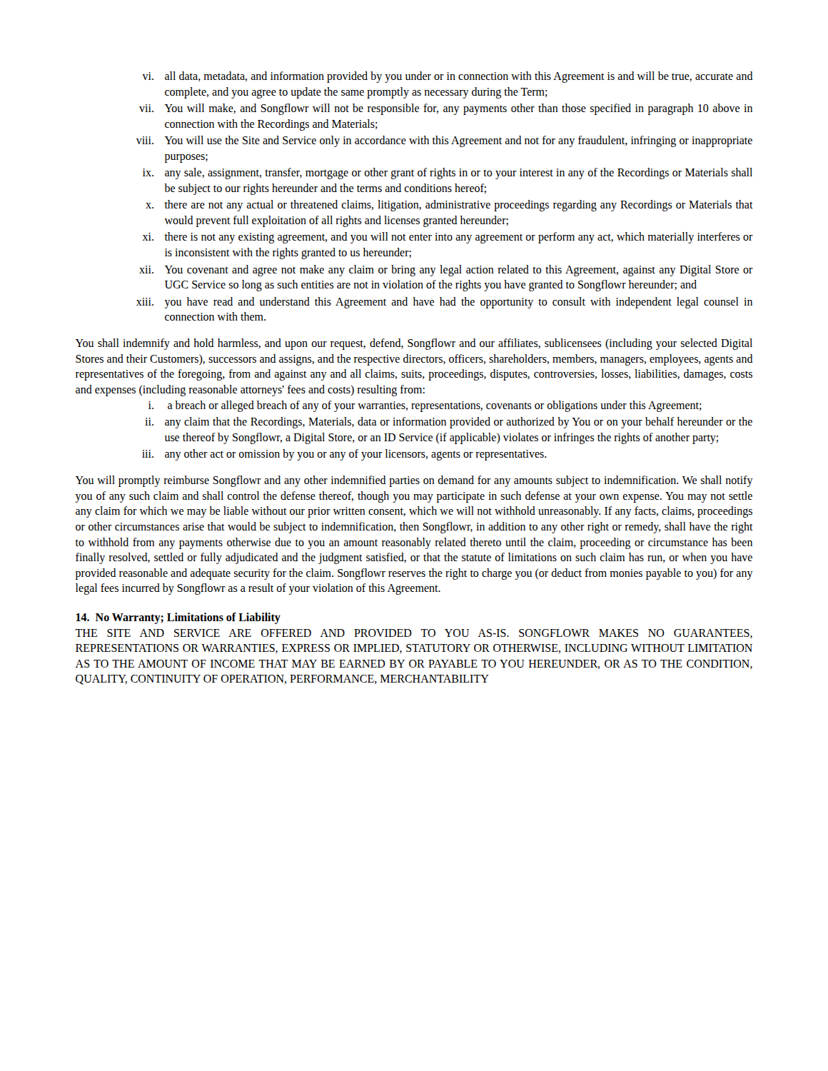vi. all data, metadata, and information provided by you under or in connection with this Agreement is and will be true, accurate and complete, and you agree to update the same promptly as necessary during the Term;
vii. You will make, and Songflowr will not be responsible for, any payments other than those specified in paragraph 10 above in connection with the Recordings and Materials;
viii. You will use the Site and Service only in accordance with this Agreement and not for any fraudulent, infringing or inappropriate purposes;
ix. any sale, assignment, transfer, mortgage or other grant of rights in or to your interest in any of the Recordings or Materials shall be subject to our rights hereunder and the terms and conditions hereof;
x. there are not any actual or threatened claims, litigation, administrative proceedings regarding any Recordings or Materials that would prevent full exploitation of all rights and licenses granted hereunder;
xi. there is not any existing agreement, and you will not enter into any agreement or perform any act, which materially interferes or is inconsistent with the rights granted to us hereunder;
xii. You covenant and agree not make any claim or bring any legal action related to this Agreement, against any Digital Store or UGC Service so long as such entities are not in violation of the rights you have granted to Songflowr hereunder; and
xiii. you have read and understand this Agreement and have had the opportunity to consult with independent legal counsel in connection with them.
You shall indemnify and hold harmless, and upon our request, defend, Songflowr and our affiliates, sublicensees (including your selected Digital Stores and their Customers), successors and assigns, and the respective directors, officers, shareholders, members, managers, employees, agents and representatives of the foregoing, from and against any and all claims, suits, proceedings, disputes, controversies, losses, liabilities, damages, costs and expenses (including reasonable attorneys' fees and costs) resulting from:
i. a breach or alleged breach of any of your warranties, representations, covenants or obligations under this Agreement;
ii. any claim that the Recordings, Materials, data or information provided or authorized by You or on your behalf hereunder or the use thereof by Songflowr, a Digital Store, or an ID Service (if applicable) violates or infringes the rights of another party;
iii. any other act or omission by you or any of your licensors, agents or representatives.
You will promptly reimburse Songflowr and any other indemnified parties on demand for any amounts subject to indemnification. We shall notify you of any such claim and shall control the defense thereof, though you may participate in such defense at your own expense. You may not settle any claim for which we may be liable without our prior written consent, which we will not withhold unreasonably. If any facts, claims, proceedings or other circumstances arise that would be subject to indemnification, then Songflowr, in addition to any other right or remedy, shall have the right to withhold from any payments otherwise due to you an amount reasonably related thereto until the claim, proceeding or circumstance has been finally resolved, settled or fully adjudicated and the judgment satisfied, or that the statute of limitations on such claim has run, or when you have provided reasonable and adequate security for the claim. Songflowr reserves the right to charge you (or deduct from monies payable to you) for any legal fees incurred by Songflowr as a result of your violation of this Agreement.
14. No Warranty; Limitations of Liability
THE SITE AND SERVICE ARE OFFERED AND PROVIDED TO YOU AS-IS. SONGFLOWR MAKES NO GUARANTEES, REPRESENTATIONS OR WARRANTIES, EXPRESS OR IMPLIED, STATUTORY OR OTHERWISE, INCLUDING WITHOUT LIMITATION AS TO THE AMOUNT OF INCOME THAT MAY BE EARNED BY OR PAYABLE TO YOU HEREUNDER, OR AS TO THE CONDITION, QUALITY, CONTINUITY OF OPERATION, PERFORMANCE, MERCHANTABILITY